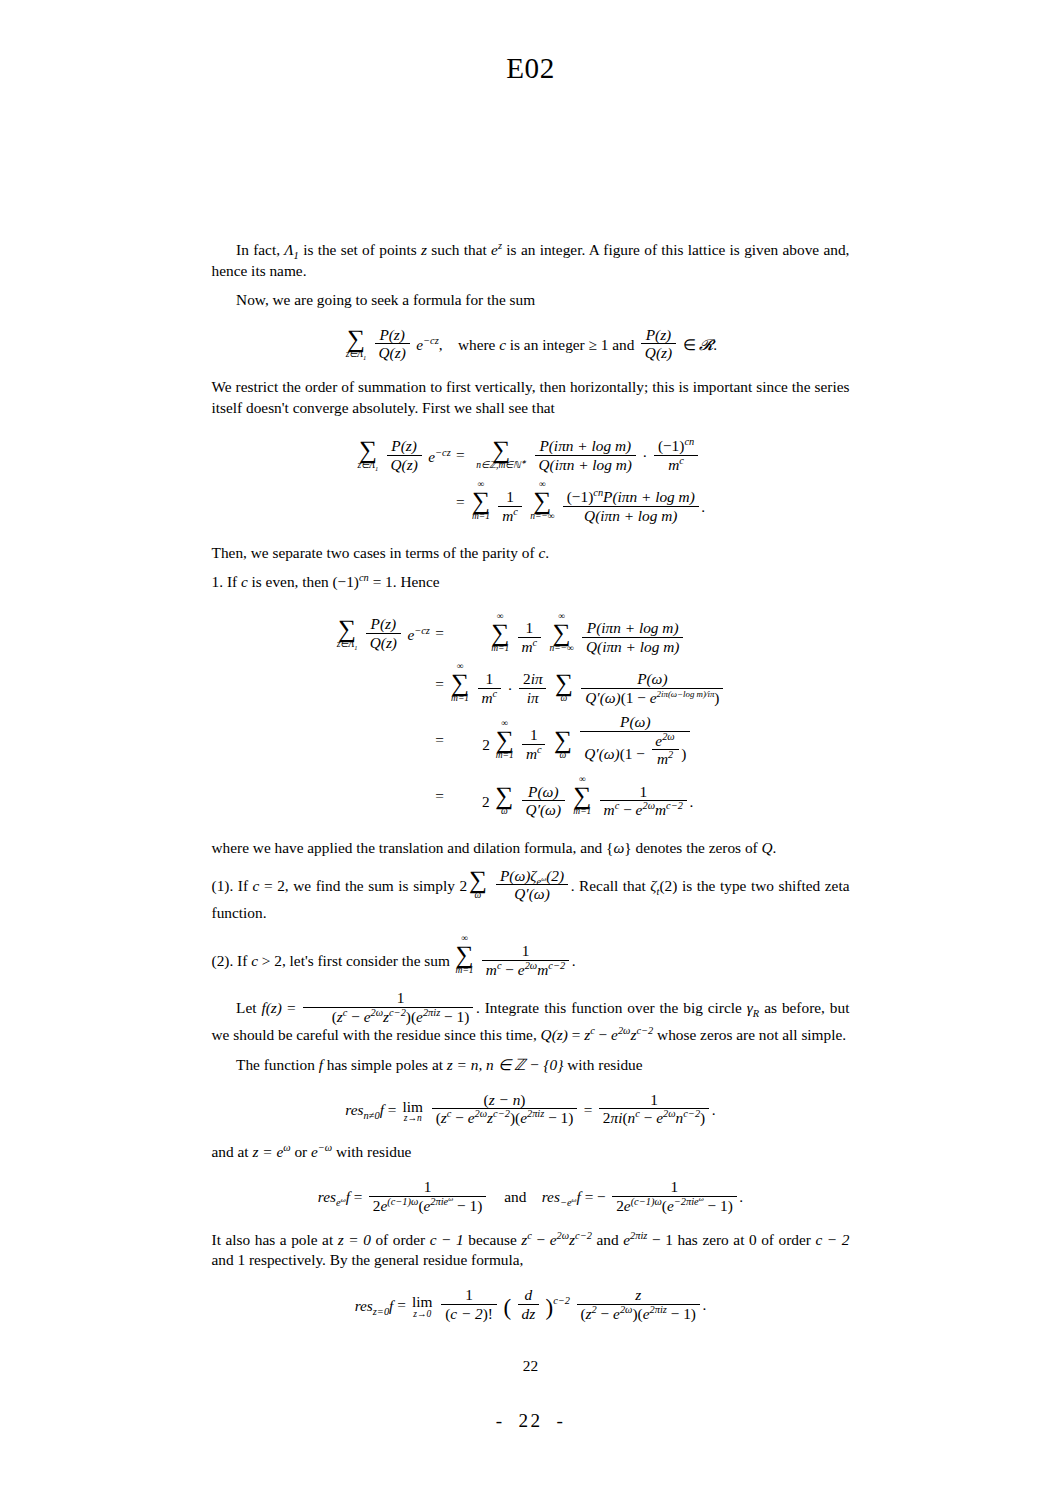E02
In fact, Λ1 is the set of points z such that ez is an integer. A figure of this lattice is given above and, hence its name.
Now, we are going to seek a formula for the sum
∑z∈Λ1 P(z) Q(z) e−cz, where c is an integer ≥ 1 and P(z) Q(z) ∈ 𝓡.
We restrict the order of summation to first vertically, then horizontally; this is important since the series itself doesn't converge absolutely. First we shall see that
∑z∈Λ1 P(z) Q(z) e−cz
=
∑n∈ℤ,m∈ℕ∗ P(iπn + log m) Q(iπn + log m) · (−1)cn mc
=
∞∑m=1 1 mc ∞∑n=−∞ (−1)cnP(iπn + log m) Q(iπn + log m).
Then, we separate two cases in terms of the parity of c.
1. If c is even, then (−1)cn = 1. Hence
∑z∈Λ1 P(z) Q(z) e−cz
=
∞∑m=1 1 mc ∞∑n=−∞ P(iπn + log m) Q(iπn + log m)
=
∞∑m=1 1 mc · 2iπ iπ ∑ω P(ω) Q′(ω)(1 − e2iπ(ω−log m)⁄iπ)
=
2 ∞∑m=1 1 mc ∑ω P(ω) Q′(ω)(1 − e2ω m2)
=
2 ∑ω P(ω) Q′(ω) ∞∑m=1 1 mc − e2ωmc−2.
where we have applied the translation and dilation formula, and {ω} denotes the zeros of Q.
(1). If c = 2, we find the sum is simply 2∑ω P(ω)ζeω(2) Q′(ω). Recall that ζt(2) is the type two shifted zeta function.
(2). If c > 2, let's first consider the sum ∞∑m=1 1 mc − e2ωmc−2.
Let f(z) = 1(zc − e2ωzc−2)(e2πiz − 1). Integrate this function over the big circle γR as before, but we should be careful with the residue since this time, Q(z) = zc − e2ωzc−2 whose zeros are not all simple.
The function f has simple poles at z = n, n ∈ ℤ − {0} with residue
resn≠0f = lim z→n (z − n)(zc − e2ωzc−2)(e2πiz − 1) = 12πi(nc − e2ωnc−2).
and at z = eω or e−ω with residue
reseωf = 12e(c−1)ω(e2πieω − 1) and res−eωf = − 12e(c−1)ω(e−2πieω − 1).
It also has a pole at z = 0 of order c − 1 because zc − e2ωzc−2 and e2πiz − 1 has zero at 0 of order c − 2 and 1 respectively. By the general residue formula,
resz=0f = lim z→0 1(c − 2)! ( ddz )c−2 z(z2 − e2ω)(e2πiz − 1).
22
- 22 -